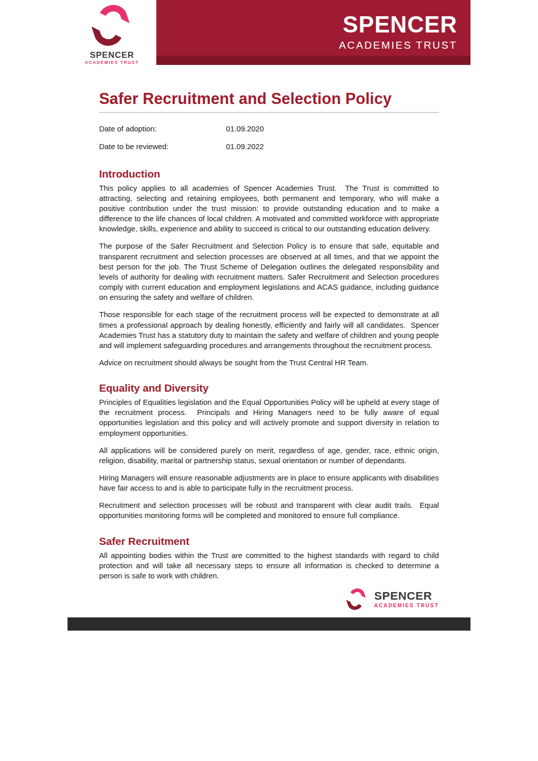SPENCER
ACADEMIES TRUST
SPENCER
ACADEMIES TRUST
Safer Recruitment and Selection Policy
Date of adoption:
01.09.2020
Date to be reviewed:
01.09.2022
Introduction
This policy applies to all academies of Spencer Academies Trust. The Trust is committed to attracting, selecting and retaining employees, both permanent and temporary, who will make a positive contribution under the trust mission: to provide outstanding education and to make a difference to the life chances of local children. A motivated and committed workforce with appropriate knowledge, skills, experience and ability to succeed is critical to our outstanding education delivery.
The purpose of the Safer Recruitment and Selection Policy is to ensure that safe, equitable and transparent recruitment and selection processes are observed at all times, and that we appoint the best person for the job. The Trust Scheme of Delegation outlines the delegated responsibility and levels of authority for dealing with recruitment matters. Safer Recruitment and Selection procedures comply with current education and employment legislations and ACAS guidance, including guidance on ensuring the safety and welfare of children.
Those responsible for each stage of the recruitment process will be expected to demonstrate at all times a professional approach by dealing honestly, efficiently and fairly will all candidates. Spencer Academies Trust has a statutory duty to maintain the safety and welfare of children and young people and will implement safeguarding procedures and arrangements throughout the recruitment process.
Advice on recruitment should always be sought from the Trust Central HR Team.
Equality and Diversity
Principles of Equalities legislation and the Equal Opportunities Policy will be upheld at every stage of the recruitment process. Principals and Hiring Managers need to be fully aware of equal opportunities legislation and this policy and will actively promote and support diversity in relation to employment opportunities.
All applications will be considered purely on merit, regardless of age, gender, race, ethnic origin, religion, disability, marital or partnership status, sexual orientation or number of dependants.
Hiring Managers will ensure reasonable adjustments are in place to ensure applicants with disabilities have fair access to and is able to participate fully in the recruitment process.
Recruitment and selection processes will be robust and transparent with clear audit trails. Equal opportunities monitoring forms will be completed and monitored to ensure full compliance.
Safer Recruitment
All appointing bodies within the Trust are committed to the highest standards with regard to child protection and will take all necessary steps to ensure all information is checked to determine a person is safe to work with children.
SPENCER
ACADEMIES TRUST